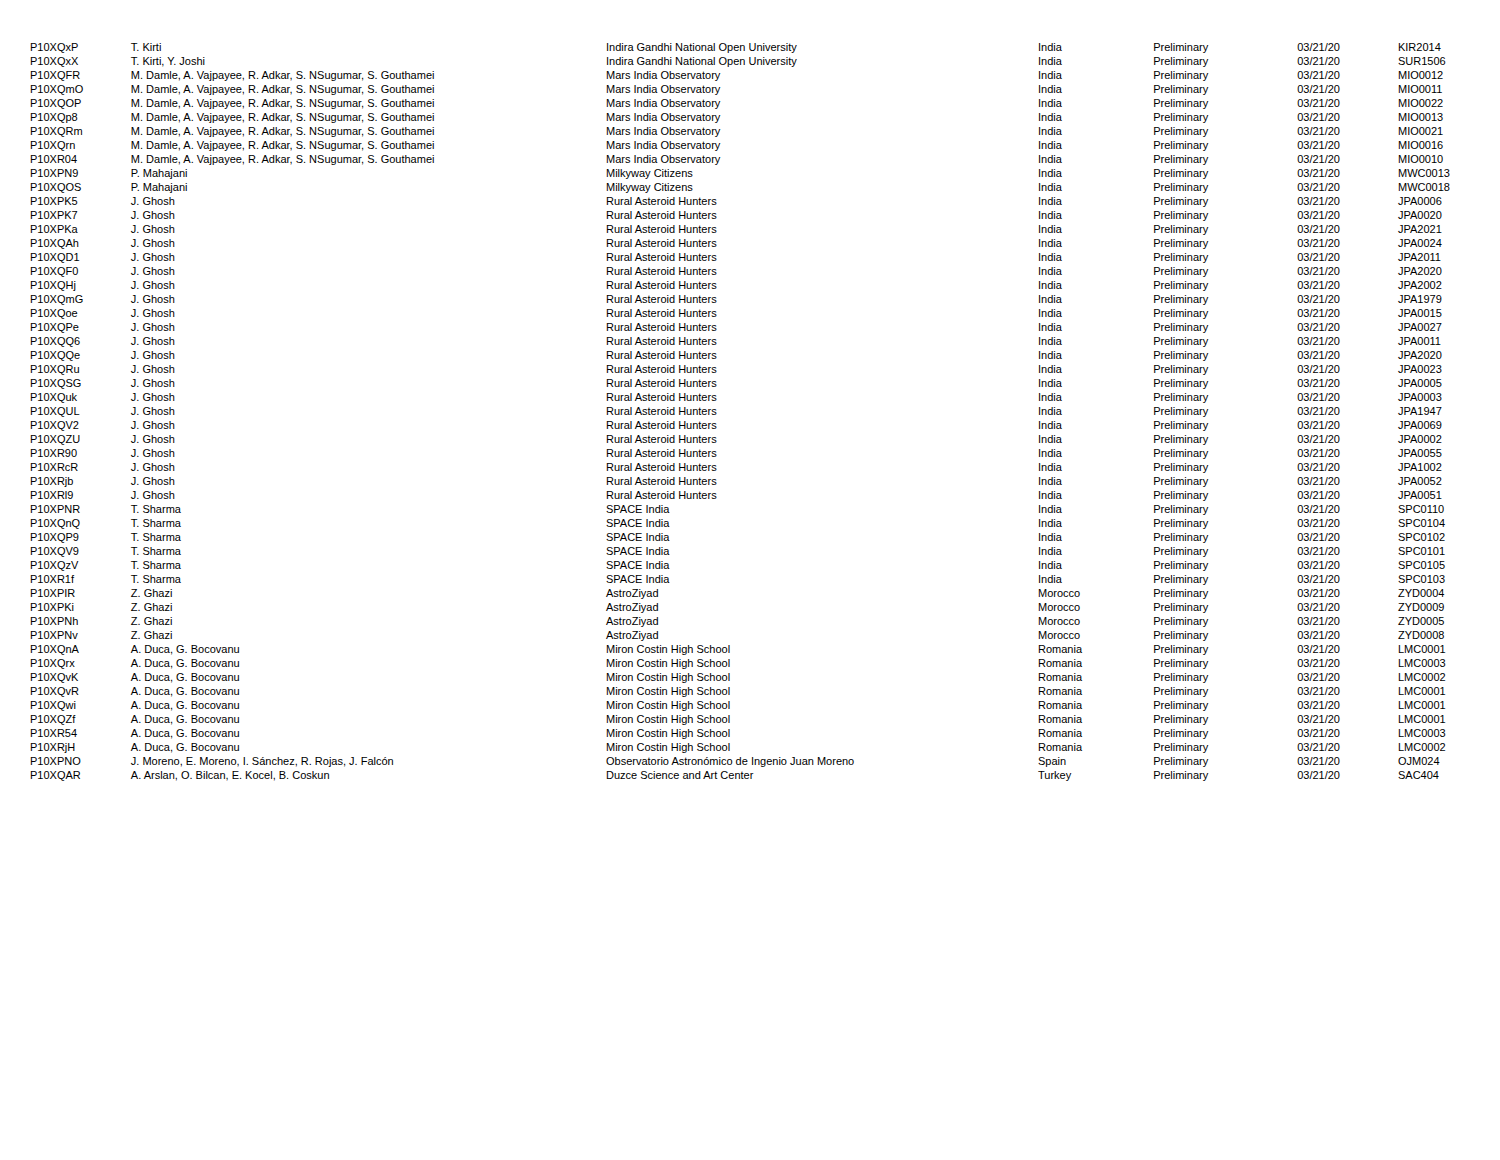| P10XQxP | T. Kirti | Indira Gandhi National Open University | India | Preliminary | 03/21/20 | KIR2014 |
| P10XQxX | T. Kirti, Y. Joshi | Indira Gandhi National Open University | India | Preliminary | 03/21/20 | SUR1506 |
| P10XQFR | M. Damle, A. Vajpayee, R. Adkar, S. NSugumar, S. Gouthamei | Mars India Observatory | India | Preliminary | 03/21/20 | MIO0012 |
| P10XQmO | M. Damle, A. Vajpayee, R. Adkar, S. NSugumar, S. Gouthamei | Mars India Observatory | India | Preliminary | 03/21/20 | MIO0011 |
| P10XQOP | M. Damle, A. Vajpayee, R. Adkar, S. NSugumar, S. Gouthamei | Mars India Observatory | India | Preliminary | 03/21/20 | MIO0022 |
| P10XQp8 | M. Damle, A. Vajpayee, R. Adkar, S. NSugumar, S. Gouthamei | Mars India Observatory | India | Preliminary | 03/21/20 | MIO0013 |
| P10XQRm | M. Damle, A. Vajpayee, R. Adkar, S. NSugumar, S. Gouthamei | Mars India Observatory | India | Preliminary | 03/21/20 | MIO0021 |
| P10XQrn | M. Damle, A. Vajpayee, R. Adkar, S. NSugumar, S. Gouthamei | Mars India Observatory | India | Preliminary | 03/21/20 | MIO0016 |
| P10XR04 | M. Damle, A. Vajpayee, R. Adkar, S. NSugumar, S. Gouthamei | Mars India Observatory | India | Preliminary | 03/21/20 | MIO0010 |
| P10XPN9 | P. Mahajani | Milkyway Citizens | India | Preliminary | 03/21/20 | MWC0013 |
| P10XQOS | P. Mahajani | Milkyway Citizens | India | Preliminary | 03/21/20 | MWC0018 |
| P10XPK5 | J. Ghosh | Rural Asteroid Hunters | India | Preliminary | 03/21/20 | JPA0006 |
| P10XPK7 | J. Ghosh | Rural Asteroid Hunters | India | Preliminary | 03/21/20 | JPA0020 |
| P10XPKa | J. Ghosh | Rural Asteroid Hunters | India | Preliminary | 03/21/20 | JPA2021 |
| P10XQAh | J. Ghosh | Rural Asteroid Hunters | India | Preliminary | 03/21/20 | JPA0024 |
| P10XQD1 | J. Ghosh | Rural Asteroid Hunters | India | Preliminary | 03/21/20 | JPA2011 |
| P10XQF0 | J. Ghosh | Rural Asteroid Hunters | India | Preliminary | 03/21/20 | JPA2020 |
| P10XQHj | J. Ghosh | Rural Asteroid Hunters | India | Preliminary | 03/21/20 | JPA2002 |
| P10XQmG | J. Ghosh | Rural Asteroid Hunters | India | Preliminary | 03/21/20 | JPA1979 |
| P10XQoe | J. Ghosh | Rural Asteroid Hunters | India | Preliminary | 03/21/20 | JPA0015 |
| P10XQPe | J. Ghosh | Rural Asteroid Hunters | India | Preliminary | 03/21/20 | JPA0027 |
| P10XQQ6 | J. Ghosh | Rural Asteroid Hunters | India | Preliminary | 03/21/20 | JPA0011 |
| P10XQQe | J. Ghosh | Rural Asteroid Hunters | India | Preliminary | 03/21/20 | JPA2020 |
| P10XQRu | J. Ghosh | Rural Asteroid Hunters | India | Preliminary | 03/21/20 | JPA0023 |
| P10XQSG | J. Ghosh | Rural Asteroid Hunters | India | Preliminary | 03/21/20 | JPA0005 |
| P10XQuk | J. Ghosh | Rural Asteroid Hunters | India | Preliminary | 03/21/20 | JPA0003 |
| P10XQUL | J. Ghosh | Rural Asteroid Hunters | India | Preliminary | 03/21/20 | JPA1947 |
| P10XQV2 | J. Ghosh | Rural Asteroid Hunters | India | Preliminary | 03/21/20 | JPA0069 |
| P10XQZU | J. Ghosh | Rural Asteroid Hunters | India | Preliminary | 03/21/20 | JPA0002 |
| P10XR90 | J. Ghosh | Rural Asteroid Hunters | India | Preliminary | 03/21/20 | JPA0055 |
| P10XRcR | J. Ghosh | Rural Asteroid Hunters | India | Preliminary | 03/21/20 | JPA1002 |
| P10XRjb | J. Ghosh | Rural Asteroid Hunters | India | Preliminary | 03/21/20 | JPA0052 |
| P10XRl9 | J. Ghosh | Rural Asteroid Hunters | India | Preliminary | 03/21/20 | JPA0051 |
| P10XPNR | T. Sharma | SPACE India | India | Preliminary | 03/21/20 | SPC0110 |
| P10XQnQ | T. Sharma | SPACE India | India | Preliminary | 03/21/20 | SPC0104 |
| P10XQP9 | T. Sharma | SPACE India | India | Preliminary | 03/21/20 | SPC0102 |
| P10XQV9 | T. Sharma | SPACE India | India | Preliminary | 03/21/20 | SPC0101 |
| P10XQzV | T. Sharma | SPACE India | India | Preliminary | 03/21/20 | SPC0105 |
| P10XR1f | T. Sharma | SPACE India | India | Preliminary | 03/21/20 | SPC0103 |
| P10XPIR | Z. Ghazi | AstroZiyad | Morocco | Preliminary | 03/21/20 | ZYD0004 |
| P10XPKi | Z. Ghazi | AstroZiyad | Morocco | Preliminary | 03/21/20 | ZYD0009 |
| P10XPNh | Z. Ghazi | AstroZiyad | Morocco | Preliminary | 03/21/20 | ZYD0005 |
| P10XPNv | Z. Ghazi | AstroZiyad | Morocco | Preliminary | 03/21/20 | ZYD0008 |
| P10XQnA | A. Duca, G. Bocovanu | Miron Costin High School | Romania | Preliminary | 03/21/20 | LMC0001 |
| P10XQrx | A. Duca, G. Bocovanu | Miron Costin High School | Romania | Preliminary | 03/21/20 | LMC0003 |
| P10XQvK | A. Duca, G. Bocovanu | Miron Costin High School | Romania | Preliminary | 03/21/20 | LMC0002 |
| P10XQvR | A. Duca, G. Bocovanu | Miron Costin High School | Romania | Preliminary | 03/21/20 | LMC0001 |
| P10XQwi | A. Duca, G. Bocovanu | Miron Costin High School | Romania | Preliminary | 03/21/20 | LMC0001 |
| P10XQZf | A. Duca, G. Bocovanu | Miron Costin High School | Romania | Preliminary | 03/21/20 | LMC0001 |
| P10XR54 | A. Duca, G. Bocovanu | Miron Costin High School | Romania | Preliminary | 03/21/20 | LMC0003 |
| P10XRjH | A. Duca, G. Bocovanu | Miron Costin High School | Romania | Preliminary | 03/21/20 | LMC0002 |
| P10XPNO | J. Moreno, E. Moreno, I. Sánchez, R. Rojas, J. Falcón | Observatorio Astronómico de Ingenio Juan Moreno | Spain | Preliminary | 03/21/20 | OJM024 |
| P10XQAR | A. Arslan, O. Bilcan, E. Kocel, B. Coskun | Duzce Science and Art Center | Turkey | Preliminary | 03/21/20 | SAC404 |